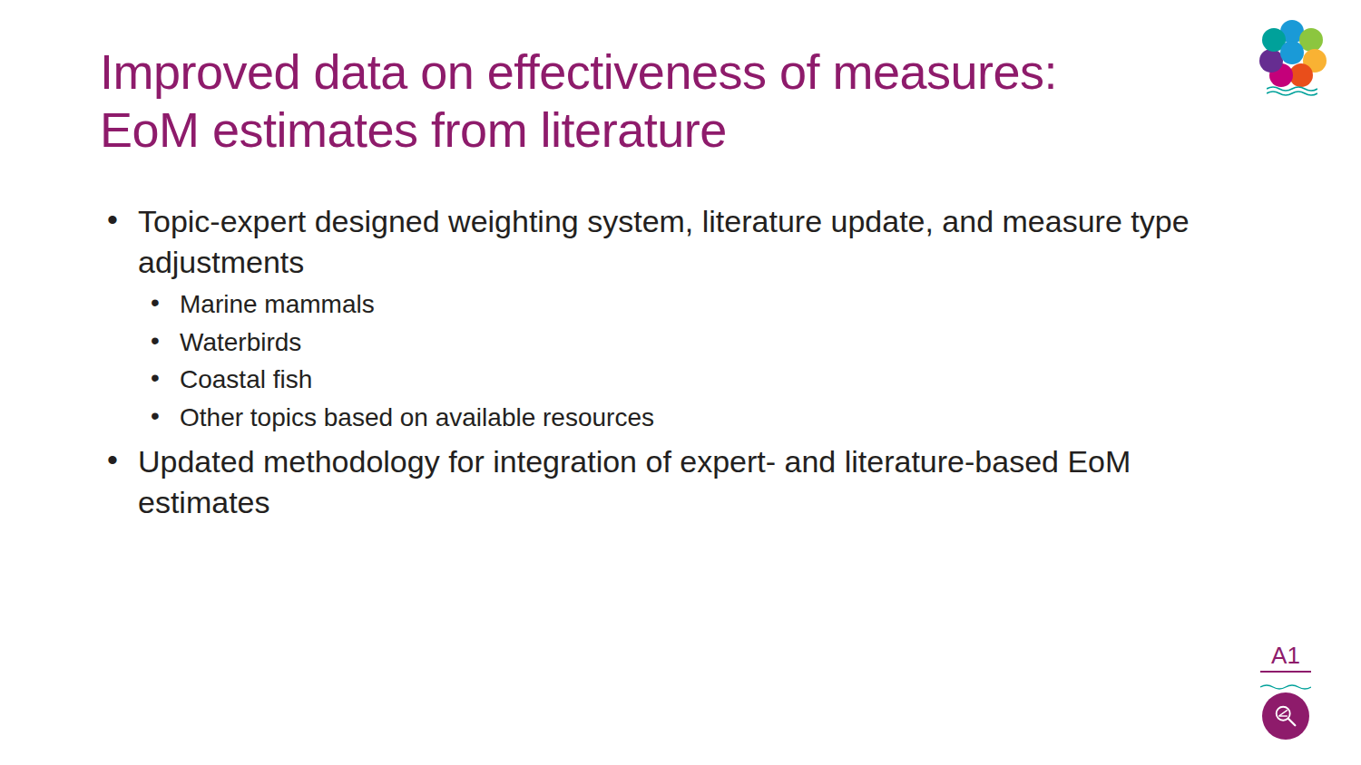Improved data on effectiveness of measures:
EoM estimates from literature
Topic-expert designed weighting system, literature update, and measure type adjustments
Marine mammals
Waterbirds
Coastal fish
Other topics based on available resources
Updated methodology for integration of expert- and literature-based EoM estimates
A1